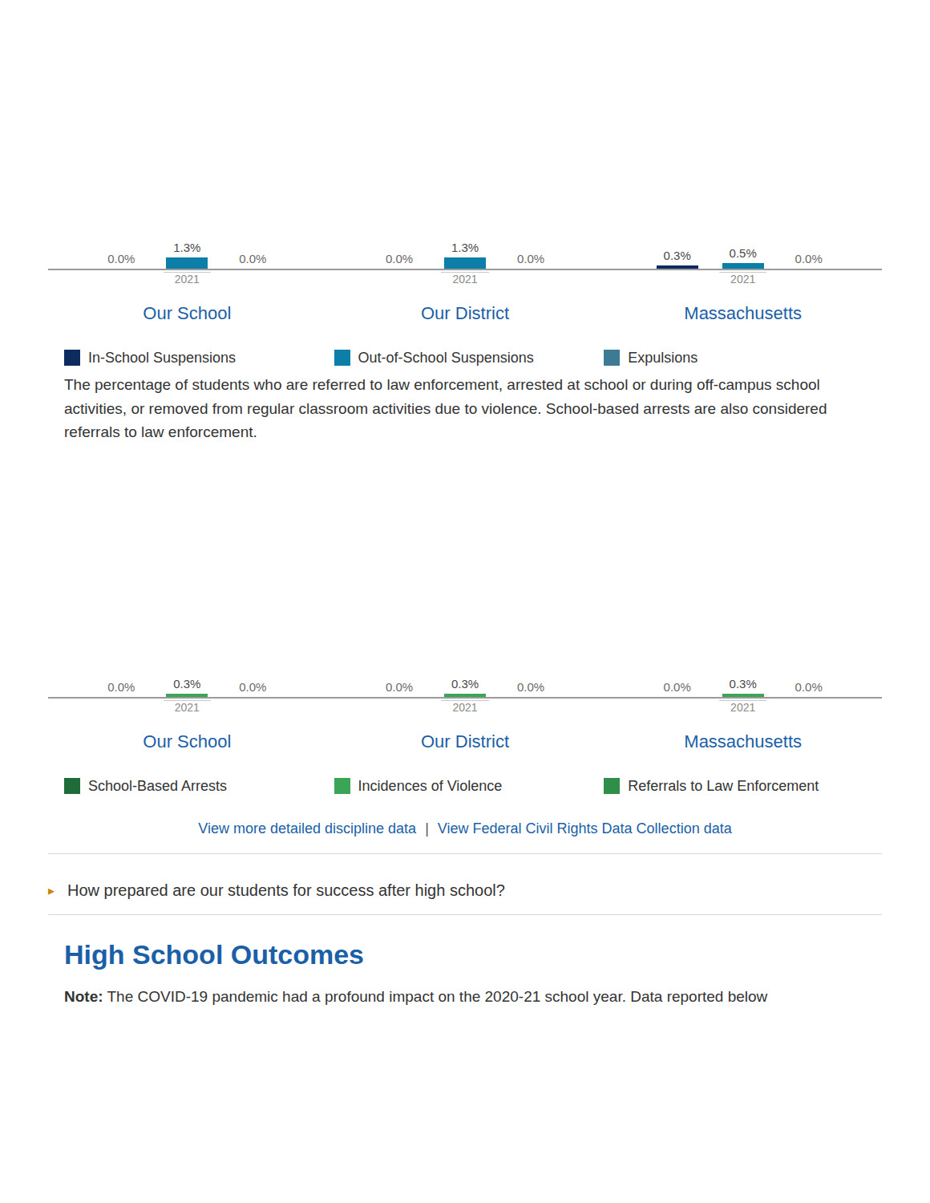0.0%
1.3%
0.0%
0.0%
1.3%
0.0%
0.3%
0.5%
0.0%
2021
2021
2021
Our School
Our District
Massachusetts
In-School Suspensions
Out-of-School Suspensions
Expulsions
The percentage of students who are referred to law enforcement, arrested at school or during off-campus school activities, or removed from regular classroom activities due to violence. School-based arrests are also considered referrals to law enforcement.
0.0%
0.3%
0.0%
0.0%
0.3%
0.0%
0.0%
0.3%
0.0%
2021
2021
2021
Our School
Our District
Massachusetts
School-Based Arrests
Incidences of Violence
Referrals to Law Enforcement
View more detailed discipline data | View Federal Civil Rights Data Collection data
▸ How prepared are our students for success after high school?
High School Outcomes
Note: The COVID-19 pandemic had a profound impact on the 2020-21 school year. Data reported below